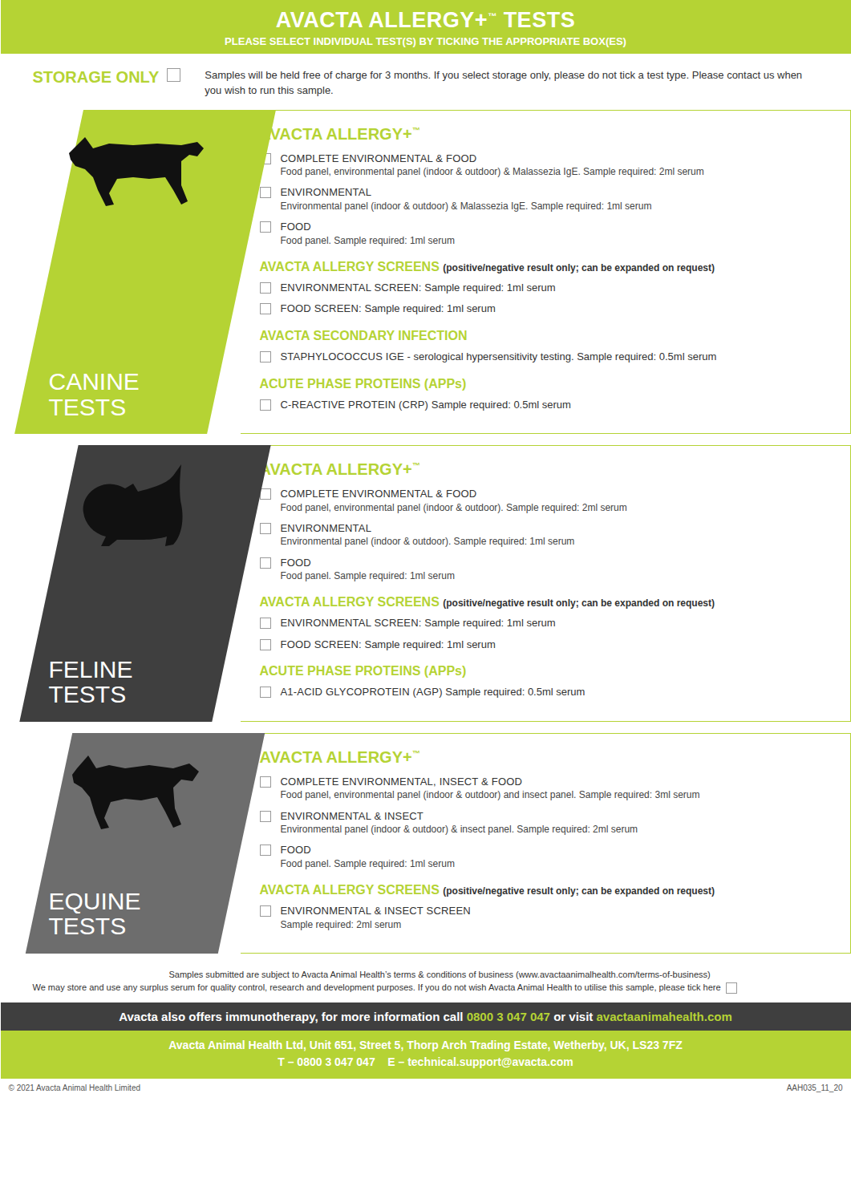AVACTA ALLERGY+™ TESTS
PLEASE SELECT INDIVIDUAL TEST(S) BY TICKING THE APPROPRIATE BOX(ES)
STORAGE ONLY
Samples will be held free of charge for 3 months. If you select storage only, please do not tick a test type. Please contact us when you wish to run this sample.
CANINE
TESTS
AVACTA ALLERGY+™
Complete Environmental & Food Food panel, environmental panel (indoor & outdoor) & Malassezia IgE. Sample required: 2ml serum
Environmental Environmental panel (indoor & outdoor) & Malassezia IgE. Sample required: 1ml serum
Food Food panel. Sample required: 1ml serum
AVACTA ALLERGY SCREENS (positive/negative result only; can be expanded on request)
Environmental screen: Sample required: 1ml serum
Food screen: Sample required: 1ml serum
AVACTA SECONDARY INFECTION
Staphylococcus IgE - serological hypersensitivity testing. Sample required: 0.5ml serum
ACUTE PHASE PROTEINS (APPs)
C-reactive protein (CRP) Sample required: 0.5ml serum
FELINE
TESTS
AVACTA ALLERGY+™
Complete Environmental & Food Food panel, environmental panel (indoor & outdoor). Sample required: 2ml serum
Environmental Environmental panel (indoor & outdoor). Sample required: 1ml serum
Food Food panel. Sample required: 1ml serum
AVACTA ALLERGY SCREENS (positive/negative result only; can be expanded on request)
Environmental screen: Sample required: 1ml serum
Food screen: Sample required: 1ml serum
ACUTE PHASE PROTEINS (APPs)
α1-acid glycoprotein (AGP) Sample required: 0.5ml serum
EQUINE
TESTS
AVACTA ALLERGY+™
Complete Environmental, Insect & Food Food panel, environmental panel (indoor & outdoor) and insect panel. Sample required: 3ml serum
Environmental & Insect Environmental panel (indoor & outdoor) & insect panel. Sample required: 2ml serum
Food Food panel. Sample required: 1ml serum
AVACTA ALLERGY SCREENS (positive/negative result only; can be expanded on request)
Environmental & Insect screen Sample required: 2ml serum
Samples submitted are subject to Avacta Animal Health’s terms & conditions of business (www.avactaanimalhealth.com/terms-of-business)
We may store and use any surplus serum for quality control, research and development purposes. If you do not wish Avacta Animal Health to utilise this sample, please tick here
Avacta also offers immunotherapy, for more information call 0800 3 047 047 or visit avactaanimahealth.com
Avacta Animal Health Ltd, Unit 651, Street 5, Thorp Arch Trading Estate, Wetherby, UK, LS23 7FZ
T – 0800 3 047 047 E – technical.support@avacta.com
© 2021 Avacta Animal Health Limited
AAH035_11_20